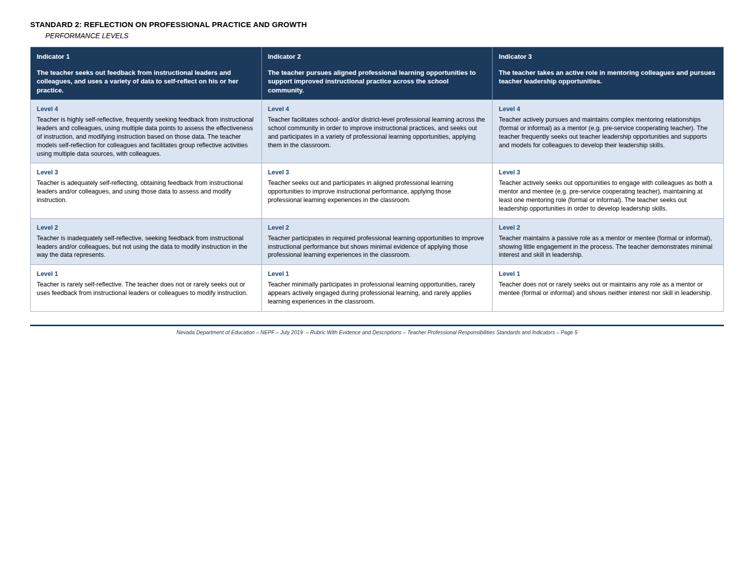STANDARD 2: REFLECTION ON PROFESSIONAL PRACTICE AND GROWTH
PERFORMANCE LEVELS
| Indicator 1 The teacher seeks out feedback from instructional leaders and colleagues, and uses a variety of data to self-reflect on his or her practice. | Indicator 2 The teacher pursues aligned professional learning opportunities to support improved instructional practice across the school community. | Indicator 3 The teacher takes an active role in mentoring colleagues and pursues teacher leadership opportunities. |
| --- | --- | --- |
| Level 4 Teacher is highly self-reflective, frequently seeking feedback from instructional leaders and colleagues, using multiple data points to assess the effectiveness of instruction, and modifying instruction based on those data. The teacher models self-reflection for colleagues and facilitates group reflective activities using multiple data sources, with colleagues. | Level 4 Teacher facilitates school- and/or district-level professional learning across the school community in order to improve instructional practices, and seeks out and participates in a variety of professional learning opportunities, applying them in the classroom. | Level 4 Teacher actively pursues and maintains complex mentoring relationships (formal or informal) as a mentor (e.g. pre-service cooperating teacher). The teacher frequently seeks out teacher leadership opportunities and supports and models for colleagues to develop their leadership skills. |
| Level 3 Teacher is adequately self-reflecting, obtaining feedback from instructional leaders and/or colleagues, and using those data to assess and modify instruction. | Level 3 Teacher seeks out and participates in aligned professional learning opportunities to improve instructional performance, applying those professional learning experiences in the classroom. | Level 3 Teacher actively seeks out opportunities to engage with colleagues as both a mentor and mentee (e.g. pre-service cooperating teacher), maintaining at least one mentoring role (formal or informal). The teacher seeks out leadership opportunities in order to develop leadership skills. |
| Level 2 Teacher is inadequately self-reflective, seeking feedback from instructional leaders and/or colleagues, but not using the data to modify instruction in the way the data represents. | Level 2 Teacher participates in required professional learning opportunities to improve instructional performance but shows minimal evidence of applying those professional learning experiences in the classroom. | Level 2 Teacher maintains a passive role as a mentor or mentee (formal or informal), showing little engagement in the process. The teacher demonstrates minimal interest and skill in leadership. |
| Level 1 Teacher is rarely self-reflective. The teacher does not or rarely seeks out or uses feedback from instructional leaders or colleagues to modify instruction. | Level 1 Teacher minimally participates in professional learning opportunities, rarely appears actively engaged during professional learning, and rarely applies learning experiences in the classroom. | Level 1 Teacher does not or rarely seeks out or maintains any role as a mentor or mentee (formal or informal) and shows neither interest nor skill in leadership. |
Nevada Department of Education – NEPF – July 2019 – Rubric With Evidence and Descriptions – Teacher Professional Responsibilities Standards and Indicators – Page 5